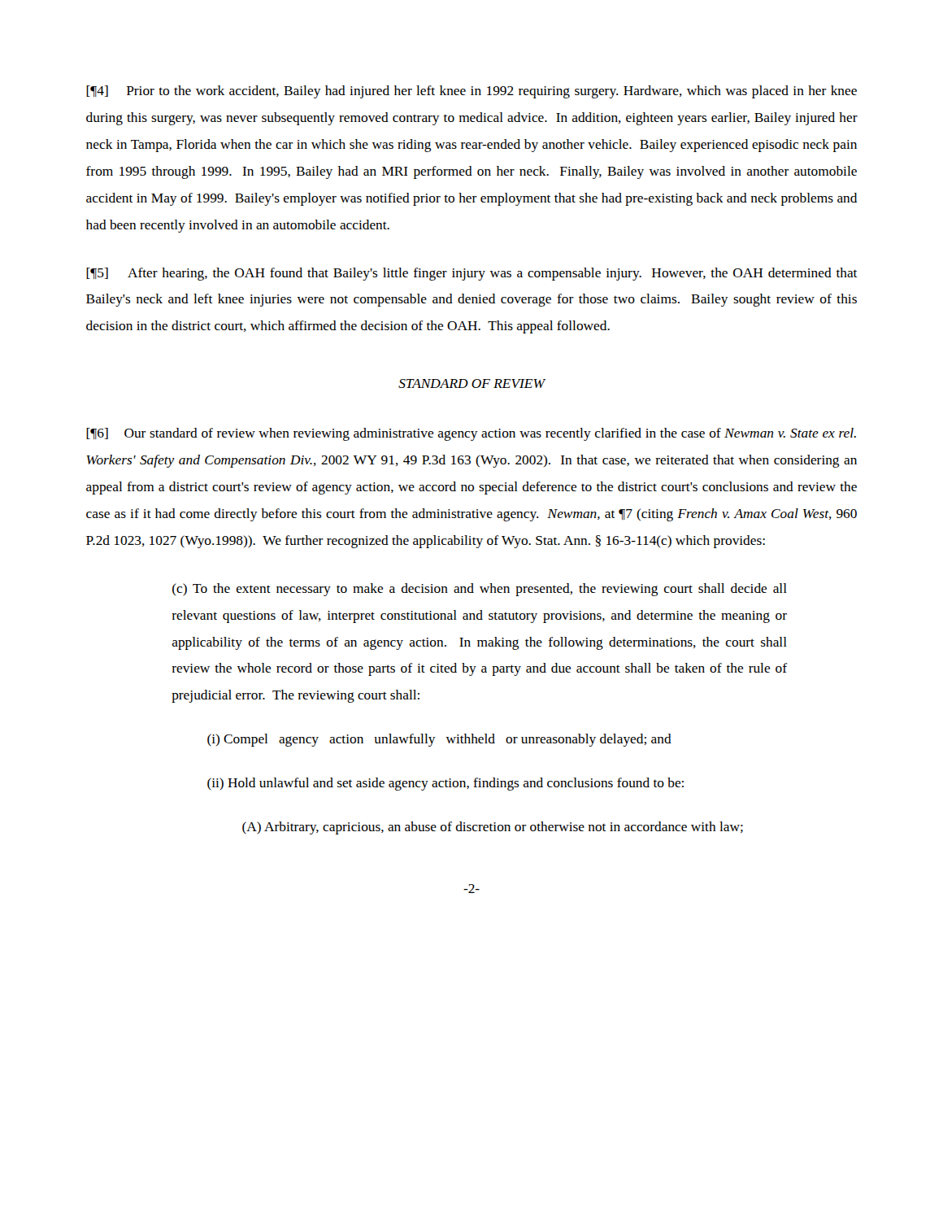[¶4] Prior to the work accident, Bailey had injured her left knee in 1992 requiring surgery. Hardware, which was placed in her knee during this surgery, was never subsequently removed contrary to medical advice. In addition, eighteen years earlier, Bailey injured her neck in Tampa, Florida when the car in which she was riding was rear-ended by another vehicle. Bailey experienced episodic neck pain from 1995 through 1999. In 1995, Bailey had an MRI performed on her neck. Finally, Bailey was involved in another automobile accident in May of 1999. Bailey's employer was notified prior to her employment that she had pre-existing back and neck problems and had been recently involved in an automobile accident.
[¶5] After hearing, the OAH found that Bailey's little finger injury was a compensable injury. However, the OAH determined that Bailey's neck and left knee injuries were not compensable and denied coverage for those two claims. Bailey sought review of this decision in the district court, which affirmed the decision of the OAH. This appeal followed.
STANDARD OF REVIEW
[¶6] Our standard of review when reviewing administrative agency action was recently clarified in the case of Newman v. State ex rel. Workers' Safety and Compensation Div., 2002 WY 91, 49 P.3d 163 (Wyo. 2002). In that case, we reiterated that when considering an appeal from a district court's review of agency action, we accord no special deference to the district court's conclusions and review the case as if it had come directly before this court from the administrative agency. Newman, at ¶7 (citing French v. Amax Coal West, 960 P.2d 1023, 1027 (Wyo.1998)). We further recognized the applicability of Wyo. Stat. Ann. § 16-3-114(c) which provides:
(c) To the extent necessary to make a decision and when presented, the reviewing court shall decide all relevant questions of law, interpret constitutional and statutory provisions, and determine the meaning or applicability of the terms of an agency action. In making the following determinations, the court shall review the whole record or those parts of it cited by a party and due account shall be taken of the rule of prejudicial error. The reviewing court shall:
(i) Compel agency action unlawfully withheld or unreasonably delayed; and
(ii) Hold unlawful and set aside agency action, findings and conclusions found to be:
(A) Arbitrary, capricious, an abuse of discretion or otherwise not in accordance with law;
-2-